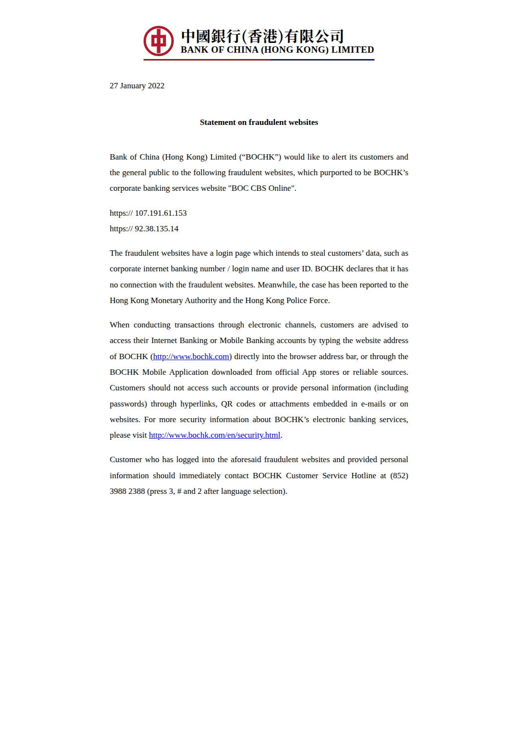中國銀行(香港)有限公司
BANK OF CHINA (HONG KONG) LIMITED
27 January 2022
Statement on fraudulent websites
Bank of China (Hong Kong) Limited (“BOCHK”) would like to alert its customers and the general public to the following fraudulent websites, which purported to be BOCHK’s corporate banking services website "BOC CBS Online".
https:// 107.191.61.153
https:// 92.38.135.14
The fraudulent websites have a login page which intends to steal customers’ data, such as corporate internet banking number / login name and user ID. BOCHK declares that it has no connection with the fraudulent websites. Meanwhile, the case has been reported to the Hong Kong Monetary Authority and the Hong Kong Police Force.
When conducting transactions through electronic channels, customers are advised to access their Internet Banking or Mobile Banking accounts by typing the website address of BOCHK (http://www.bochk.com) directly into the browser address bar, or through the BOCHK Mobile Application downloaded from official App stores or reliable sources. Customers should not access such accounts or provide personal information (including passwords) through hyperlinks, QR codes or attachments embedded in e-mails or on websites. For more security information about BOCHK’s electronic banking services, please visit http://www.bochk.com/en/security.html.
Customer who has logged into the aforesaid fraudulent websites and provided personal information should immediately contact BOCHK Customer Service Hotline at (852) 3988 2388 (press 3, # and 2 after language selection).